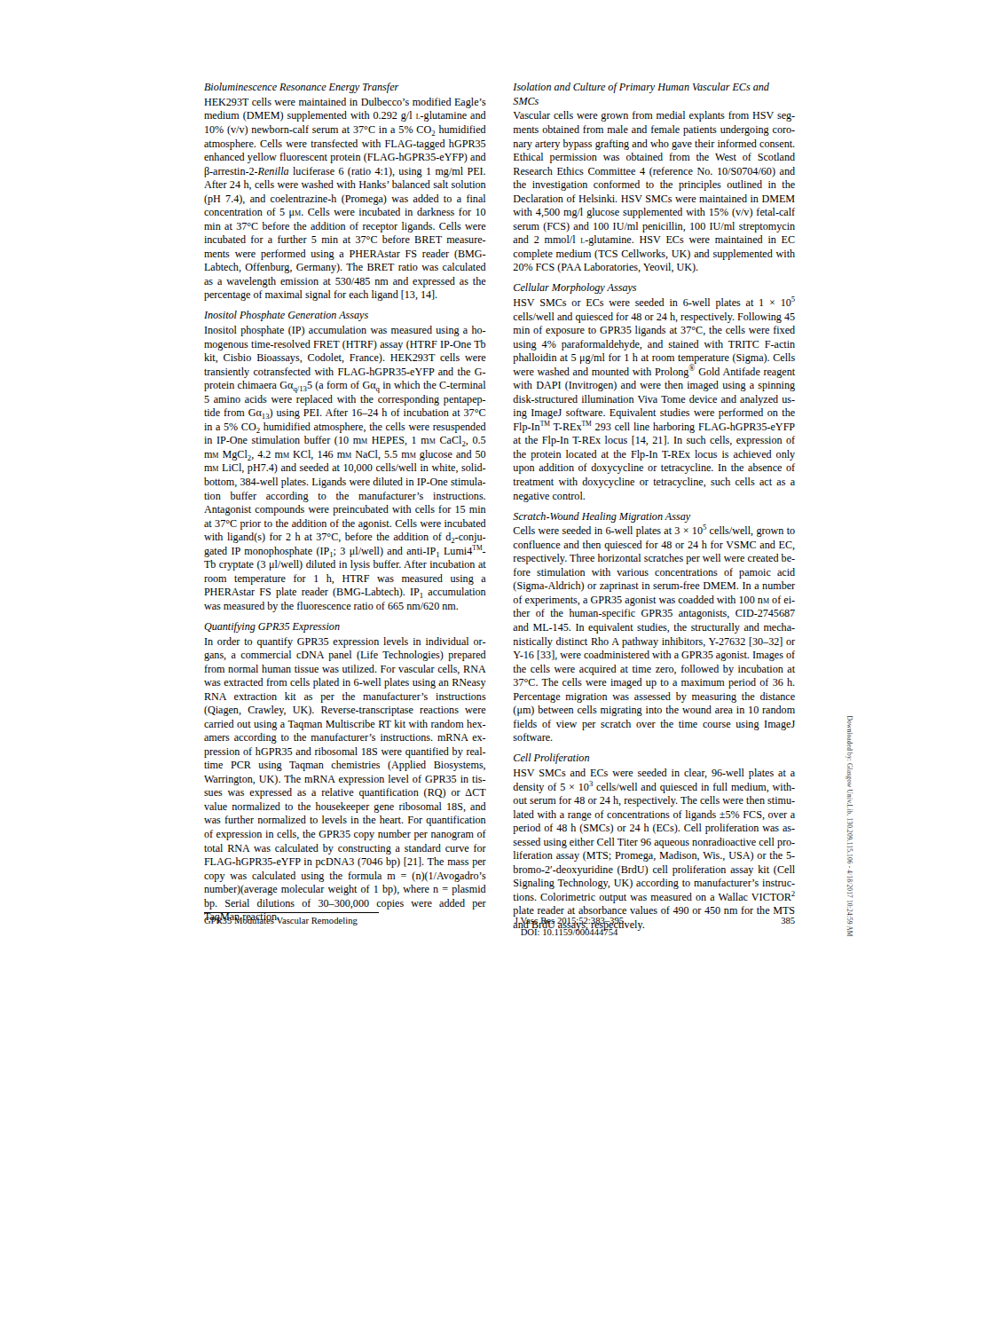Bioluminescence Resonance Energy Transfer
HEK293T cells were maintained in Dulbecco’s modified Eagle’s medium (DMEM) supplemented with 0.292 g/l l-glutamine and 10% (v/v) newborn-calf serum at 37°C in a 5% CO2 humidified atmosphere. Cells were transfected with FLAG-tagged hGPR35 enhanced yellow fluorescent protein (FLAG-hGPR35-eYFP) and β-arrestin-2-Renilla luciferase 6 (ratio 4:1), using 1 mg/ml PEI. After 24 h, cells were washed with Hanks’ balanced salt solution (pH 7.4), and coelentrazine-h (Promega) was added to a final concentration of 5 μm. Cells were incubated in darkness for 10 min at 37°C before the addition of receptor ligands. Cells were incubated for a further 5 min at 37°C before BRET measurements were performed using a PHERAstar FS reader (BMG-Labtech, Offenburg, Germany). The BRET ratio was calculated as a wavelength emission at 530/485 nm and expressed as the percentage of maximal signal for each ligand [13, 14].
Inositol Phosphate Generation Assays
Inositol phosphate (IP) accumulation was measured using a homogenous time-resolved FRET (HTRF) assay (HTRF IP-One Tb kit, Cisbio Bioassays, Codolet, France). HEK293T cells were transiently cotransfected with FLAG-hGPR35-eYFP and the G-protein chimaera Gαq/135 (a form of Gαq in which the C-terminal 5 amino acids were replaced with the corresponding pentapeptide from Gα13) using PEI. After 16–24 h of incubation at 37°C in a 5% CO2 humidified atmosphere, the cells were resuspended in IP-One stimulation buffer (10 mm HEPES, 1 mm CaCl2, 0.5 mm MgCl2, 4.2 mm KCl, 146 mm NaCl, 5.5 mm glucose and 50 mm LiCl, pH7.4) and seeded at 10,000 cells/well in white, solid-bottom, 384-well plates. Ligands were diluted in IP-One stimulation buffer according to the manufacturer’s instructions. Antagonist compounds were preincubated with cells for 15 min at 37°C prior to the addition of the agonist. Cells were incubated with ligand(s) for 2 h at 37°C, before the addition of d2-conjugated IP monophosphate (IP1; 3 μl/well) and anti-IP1 Lumi4TM-Tb cryptate (3 μl/well) diluted in lysis buffer. After incubation at room temperature for 1 h, HTRF was measured using a PHERAstar FS plate reader (BMG-Labtech). IP1 accumulation was measured by the fluorescence ratio of 665 nm/620 nm.
Quantifying GPR35 Expression
In order to quantify GPR35 expression levels in individual organs, a commercial cDNA panel (Life Technologies) prepared from normal human tissue was utilized. For vascular cells, RNA was extracted from cells plated in 6-well plates using an RNeasy RNA extraction kit as per the manufacturer’s instructions (Qiagen, Crawley, UK). Reverse-transcriptase reactions were carried out using a Taqman Multiscribe RT kit with random hexamers according to the manufacturer’s instructions. mRNA expression of hGPR35 and ribosomal 18S were quantified by real-time PCR using Taqman chemistries (Applied Biosystems, Warrington, UK). The mRNA expression level of GPR35 in tissues was expressed as a relative quantification (RQ) or ΔCT value normalized to the housekeeper gene ribosomal 18S, and was further normalized to levels in the heart. For quantification of expression in cells, the GPR35 copy number per nanogram of total RNA was calculated by constructing a standard curve for FLAG-hGPR35-eYFP in pcDNA3 (7046 bp) [21]. The mass per copy was calculated using the formula m = (n)(1/Avogadro’s number)(average molecular weight of 1 bp), where n = plasmid bp. Serial dilutions of 30–300,000 copies were added per TaqMan reaction.
Isolation and Culture of Primary Human Vascular ECs and SMCs
Vascular cells were grown from medial explants from HSV segments obtained from male and female patients undergoing coronary artery bypass grafting and who gave their informed consent. Ethical permission was obtained from the West of Scotland Research Ethics Committee 4 (reference No. 10/S0704/60) and the investigation conformed to the principles outlined in the Declaration of Helsinki. HSV SMCs were maintained in DMEM with 4,500 mg/l glucose supplemented with 15% (v/v) fetal-calf serum (FCS) and 100 IU/ml penicillin, 100 IU/ml streptomycin and 2 mmol/l l-glutamine. HSV ECs were maintained in EC complete medium (TCS Cellworks, UK) and supplemented with 20% FCS (PAA Laboratories, Yeovil, UK).
Cellular Morphology Assays
HSV SMCs or ECs were seeded in 6-well plates at 1 × 105 cells/well and quiesced for 48 or 24 h, respectively. Following 45 min of exposure to GPR35 ligands at 37°C, the cells were fixed using 4% paraformaldehyde, and stained with TRITC F-actin phalloidin at 5 μg/ml for 1 h at room temperature (Sigma). Cells were washed and mounted with Prolong® Gold Antifade reagent with DAPI (Invitrogen) and were then imaged using a spinning disk-structured illumination Viva Tome device and analyzed using ImageJ software. Equivalent studies were performed on the Flp-InTM T-RExTM 293 cell line harboring FLAG-hGPR35-eYFP at the Flp-In T-REx locus [14, 21]. In such cells, expression of the protein located at the Flp-In T-REx locus is achieved only upon addition of doxycycline or tetracycline. In the absence of treatment with doxycycline or tetracycline, such cells act as a negative control.
Scratch-Wound Healing Migration Assay
Cells were seeded in 6-well plates at 3 × 105 cells/well, grown to confluence and then quiesced for 48 or 24 h for VSMC and EC, respectively. Three horizontal scratches per well were created before stimulation with various concentrations of pamoic acid (Sigma-Aldrich) or zaprinast in serum-free DMEM. In a number of experiments, a GPR35 agonist was coadded with 100 nm of either of the human-specific GPR35 antagonists, CID-2745687 and ML-145. In equivalent studies, the structurally and mechanistically distinct Rho A pathway inhibitors, Y-27632 [30–32] or Y-16 [33], were coadministered with a GPR35 agonist. Images of the cells were acquired at time zero, followed by incubation at 37°C. The cells were imaged up to a maximum period of 36 h. Percentage migration was assessed by measuring the distance (μm) between cells migrating into the wound area in 10 random fields of view per scratch over the time course using ImageJ software.
Cell Proliferation
HSV SMCs and ECs were seeded in clear, 96-well plates at a density of 5 × 103 cells/well and quiesced in full medium, without serum for 48 or 24 h, respectively. The cells were then stimulated with a range of concentrations of ligands ±5% FCS, over a period of 48 h (SMCs) or 24 h (ECs). Cell proliferation was assessed using either Cell Titer 96 aqueous nonradioactive cell proliferation assay (MTS; Promega, Madison, Wis., USA) or the 5-bromo-2′-deoxyuridine (BrdU) cell proliferation assay kit (Cell Signaling Technology, UK) according to manufacturer’s instructions. Colorimetric output was measured on a Wallac VICTOR2 plate reader at absorbance values of 490 or 450 nm for the MTS and BrdU assays, respectively.
GPR35 Modulates Vascular Remodeling
J Vasc Res 2015;52:383–395DOI: 10.1159/000444754
385
Downloaded by: Glasgow Univ.Lib. 130.209.115.106 - 4/18/2017 10:24:59 AM